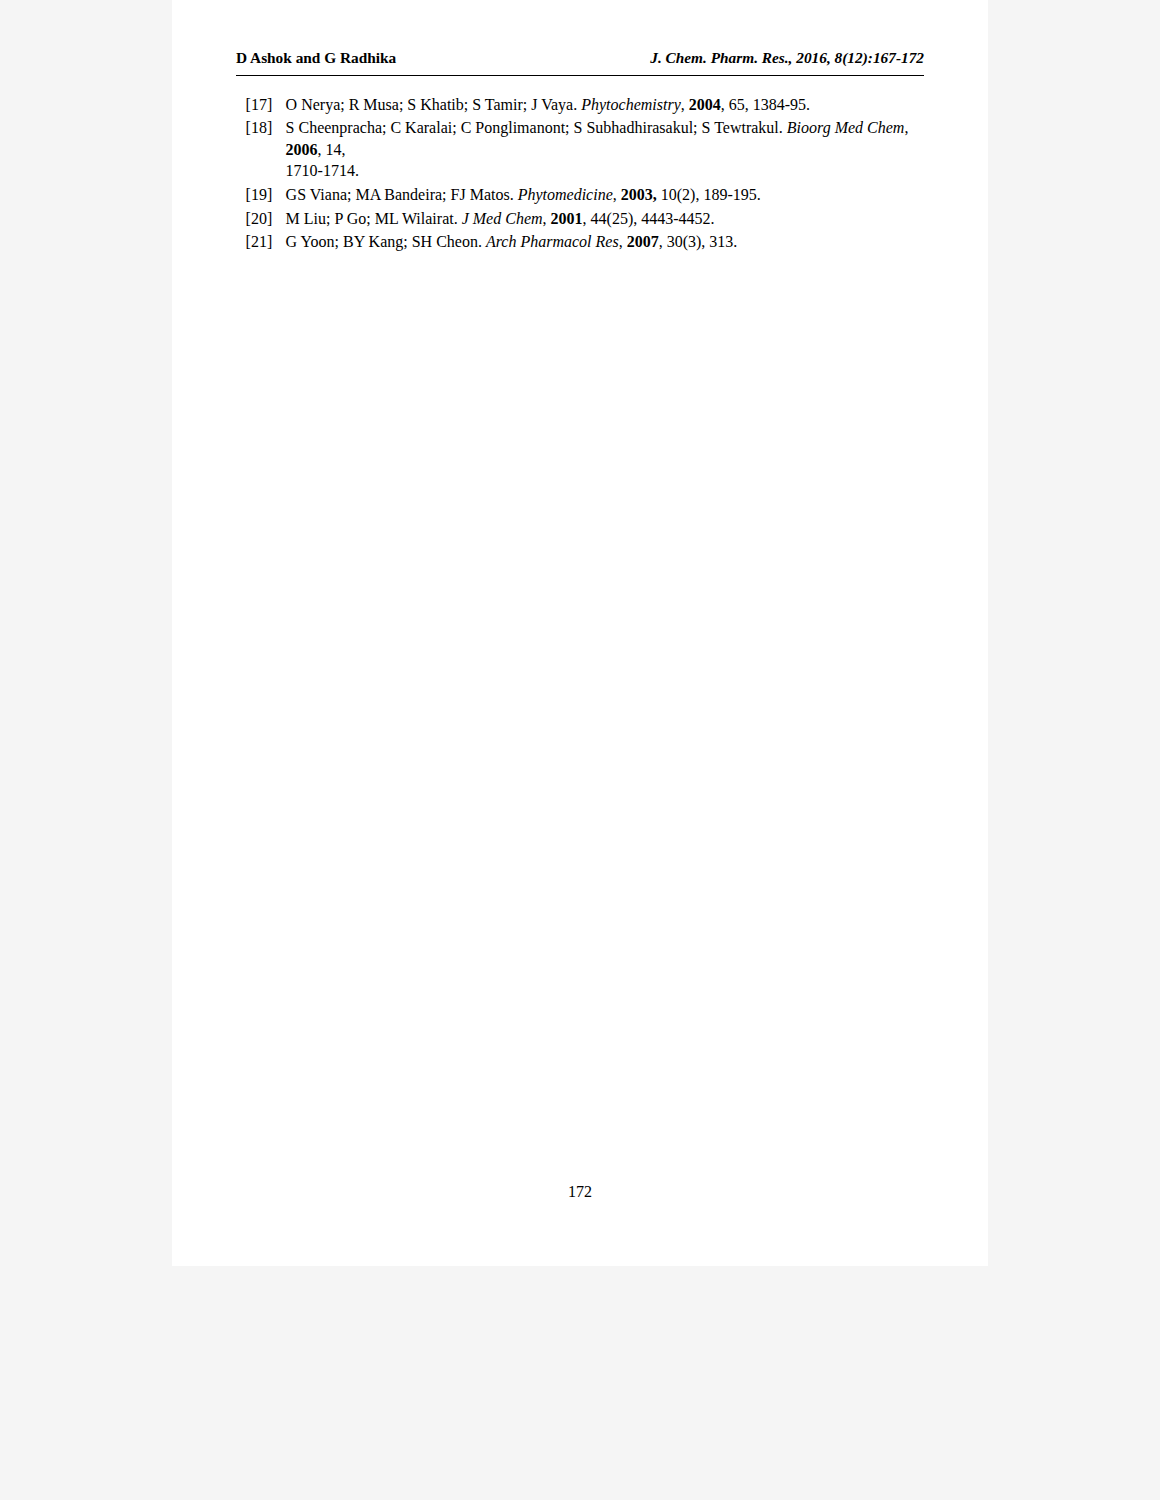D Ashok and G Radhika
J. Chem. Pharm. Res., 2016, 8(12):167-172
[17] O Nerya; R Musa; S Khatib; S Tamir; J Vaya. Phytochemistry, 2004, 65, 1384-95.
[18] S Cheenpracha; C Karalai; C Ponglimanont; S Subhadhirasakul; S Tewtrakul. Bioorg Med Chem, 2006, 14, 1710-1714.
[19] GS Viana; MA Bandeira; FJ Matos. Phytomedicine, 2003, 10(2), 189-195.
[20] M Liu; P Go; ML Wilairat. J Med Chem, 2001, 44(25), 4443-4452.
[21] G Yoon; BY Kang; SH Cheon. Arch Pharmacol Res, 2007, 30(3), 313.
172